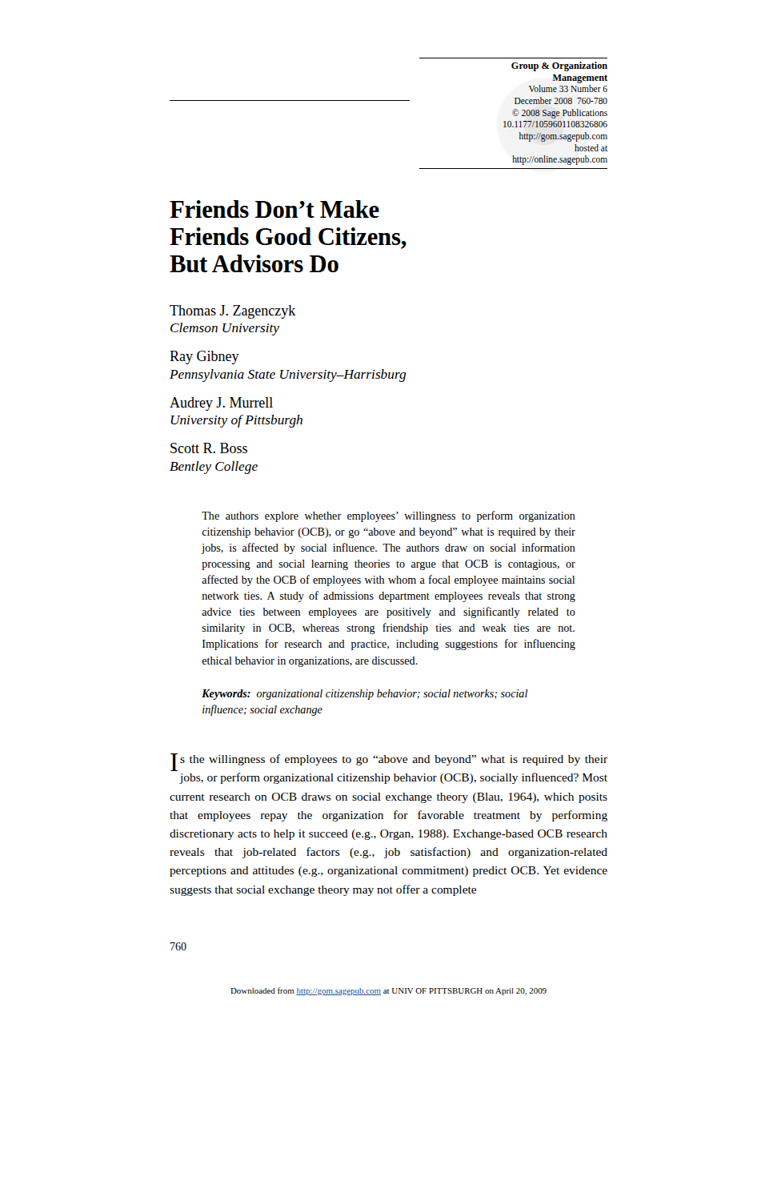Group & Organization
Management
Volume 33 Number 6
December 2008 760-780
© 2008 Sage Publications
10.1177/1059601108326806
http://gom.sagepub.com
hosted at
http://online.sagepub.com
Friends Don’t Make
Friends Good Citizens,
But Advisors Do
Thomas J. Zagenczyk
Clemson University
Ray Gibney
Pennsylvania State University–Harrisburg
Audrey J. Murrell
University of Pittsburgh
Scott R. Boss
Bentley College
The authors explore whether employees’ willingness to perform organization citizenship behavior (OCB), or go “above and beyond” what is required by their jobs, is affected by social influence. The authors draw on social information processing and social learning theories to argue that OCB is contagious, or affected by the OCB of employees with whom a focal employee maintains social network ties. A study of admissions department employees reveals that strong advice ties between employees are positively and significantly related to similarity in OCB, whereas strong friendship ties and weak ties are not. Implications for research and practice, including suggestions for influencing ethical behavior in organizations, are discussed.
Keywords: organizational citizenship behavior; social networks; social influence; social exchange
Is the willingness of employees to go “above and beyond” what is required by their jobs, or perform organizational citizenship behavior (OCB), socially influenced? Most current research on OCB draws on social exchange theory (Blau, 1964), which posits that employees repay the organization for favorable treatment by performing discretionary acts to help it succeed (e.g., Organ, 1988). Exchange-based OCB research reveals that job-related factors (e.g., job satisfaction) and organization-related perceptions and attitudes (e.g., organizational commitment) predict OCB. Yet evidence suggests that social exchange theory may not offer a complete
760
Downloaded from http://gom.sagepub.com at UNIV OF PITTSBURGH on April 20, 2009